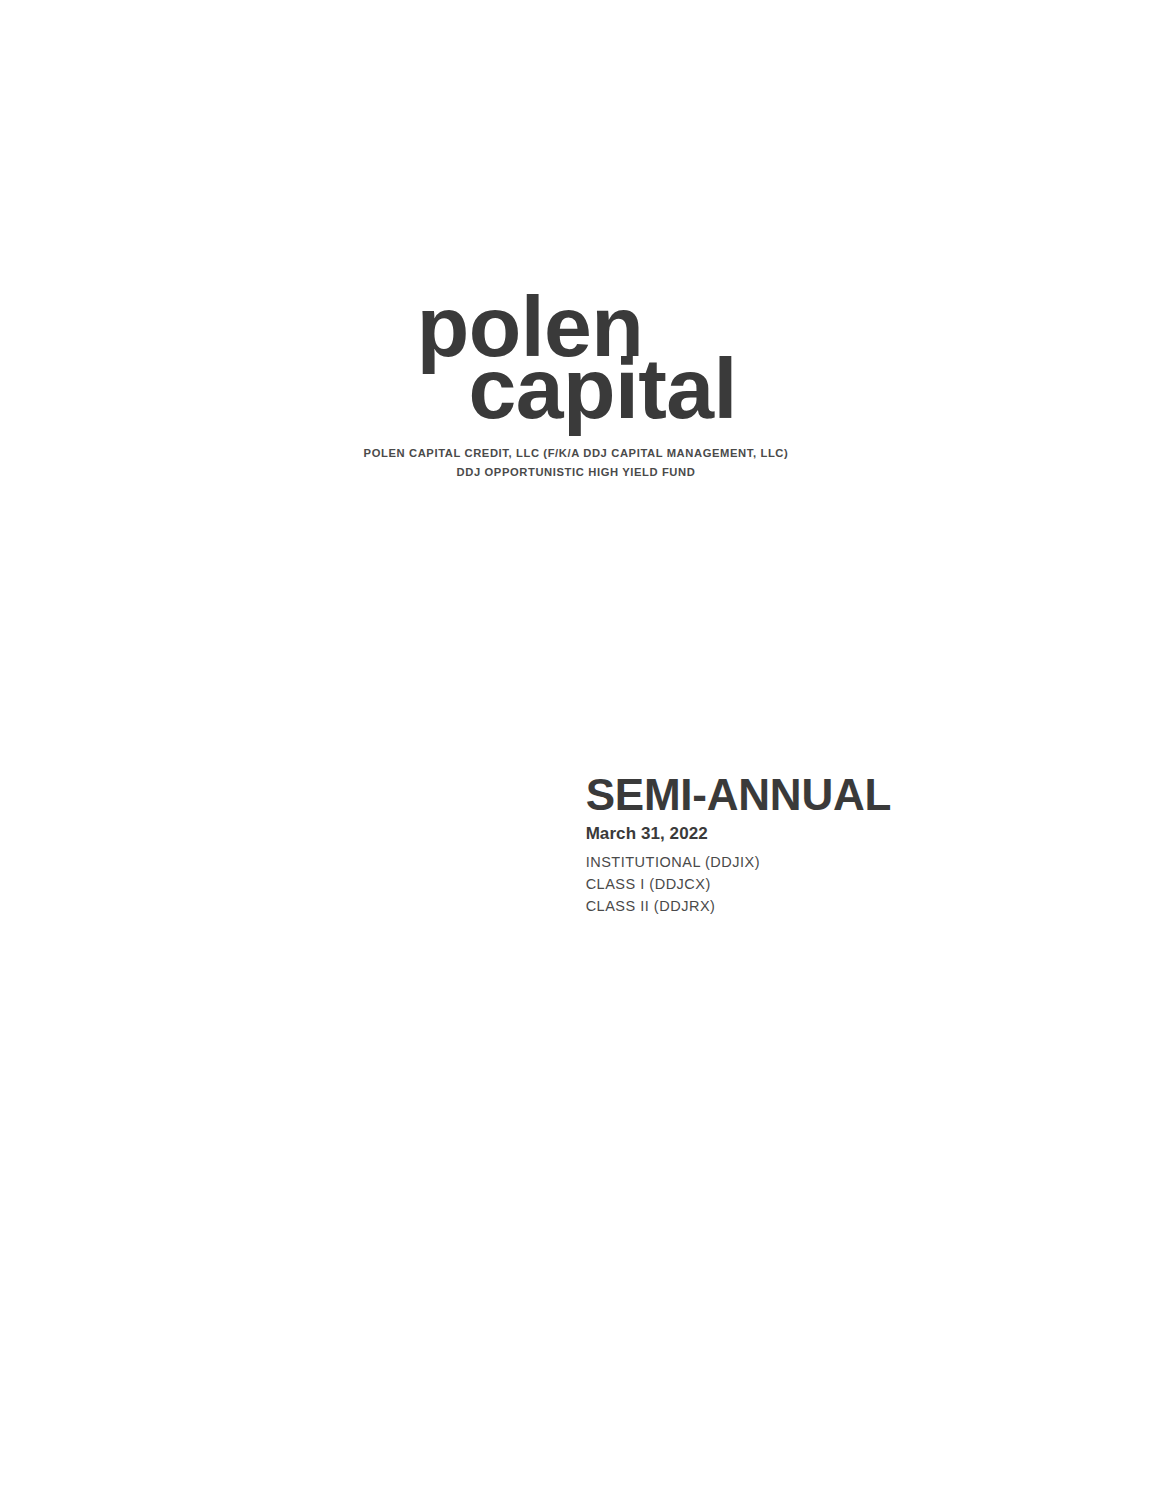polen capital
POLEN CAPITAL CREDIT, LLC (F/K/A DDJ CAPITAL MANAGEMENT, LLC) DDJ OPPORTUNISTIC HIGH YIELD FUND
SEMI-ANNUAL
March 31, 2022
INSTITUTIONAL (DDJIX)
CLASS I (DDJCX)
CLASS II (DDJRX)